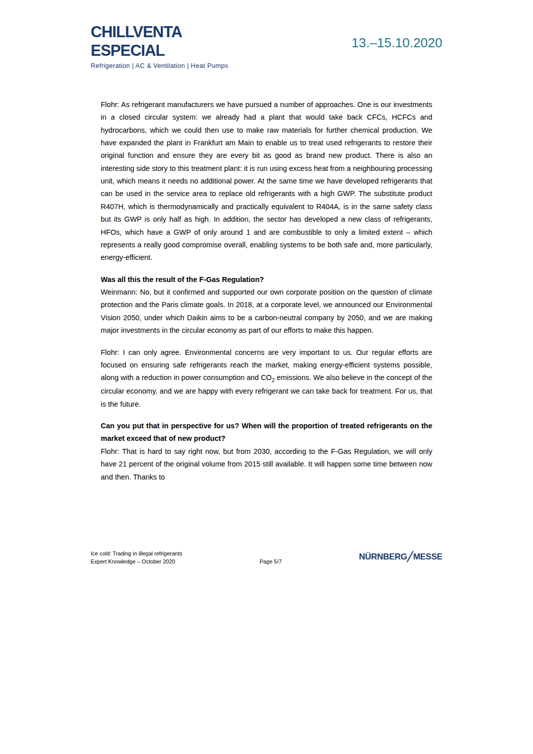CHILLVENTA
eSPECIAL
Refrigeration | AC & Ventilation | Heat Pumps
13.–15.10.2020
Flohr: As refrigerant manufacturers we have pursued a number of approaches. One is our investments in a closed circular system: we already had a plant that would take back CFCs, HCFCs and hydrocarbons, which we could then use to make raw materials for further chemical production. We have expanded the plant in Frankfurt am Main to enable us to treat used refrigerants to restore their original function and ensure they are every bit as good as brand new product. There is also an interesting side story to this treatment plant: it is run using excess heat from a neighbouring processing unit, which means it needs no additional power. At the same time we have developed refrigerants that can be used in the service area to replace old refrigerants with a high GWP. The substitute product R407H, which is thermodynamically and practically equivalent to R404A, is in the same safety class but its GWP is only half as high. In addition, the sector has developed a new class of refrigerants, HFOs, which have a GWP of only around 1 and are combustible to only a limited extent – which represents a really good compromise overall, enabling systems to be both safe and, more particularly, energy-efficient.
Was all this the result of the F-Gas Regulation?
Weinmann: No, but it confirmed and supported our own corporate position on the question of climate protection and the Paris climate goals. In 2018, at a corporate level, we announced our Environmental Vision 2050, under which Daikin aims to be a carbon-neutral company by 2050, and we are making major investments in the circular economy as part of our efforts to make this happen.
Flohr: I can only agree. Environmental concerns are very important to us. Our regular efforts are focused on ensuring safe refrigerants reach the market, making energy-efficient systems possible, along with a reduction in power consumption and CO2 emissions. We also believe in the concept of the circular economy, and we are happy with every refrigerant we can take back for treatment. For us, that is the future.
Can you put that in perspective for us? When will the proportion of treated refrigerants on the market exceed that of new product?
Flohr: That is hard to say right now, but from 2030, according to the F-Gas Regulation, we will only have 21 percent of the original volume from 2015 still available. It will happen some time between now and then. Thanks to
Ice cold: Trading in illegal refrigerants
Expert Knowledge – October 2020
Page 5/7
NÜRNBERG/MESSE